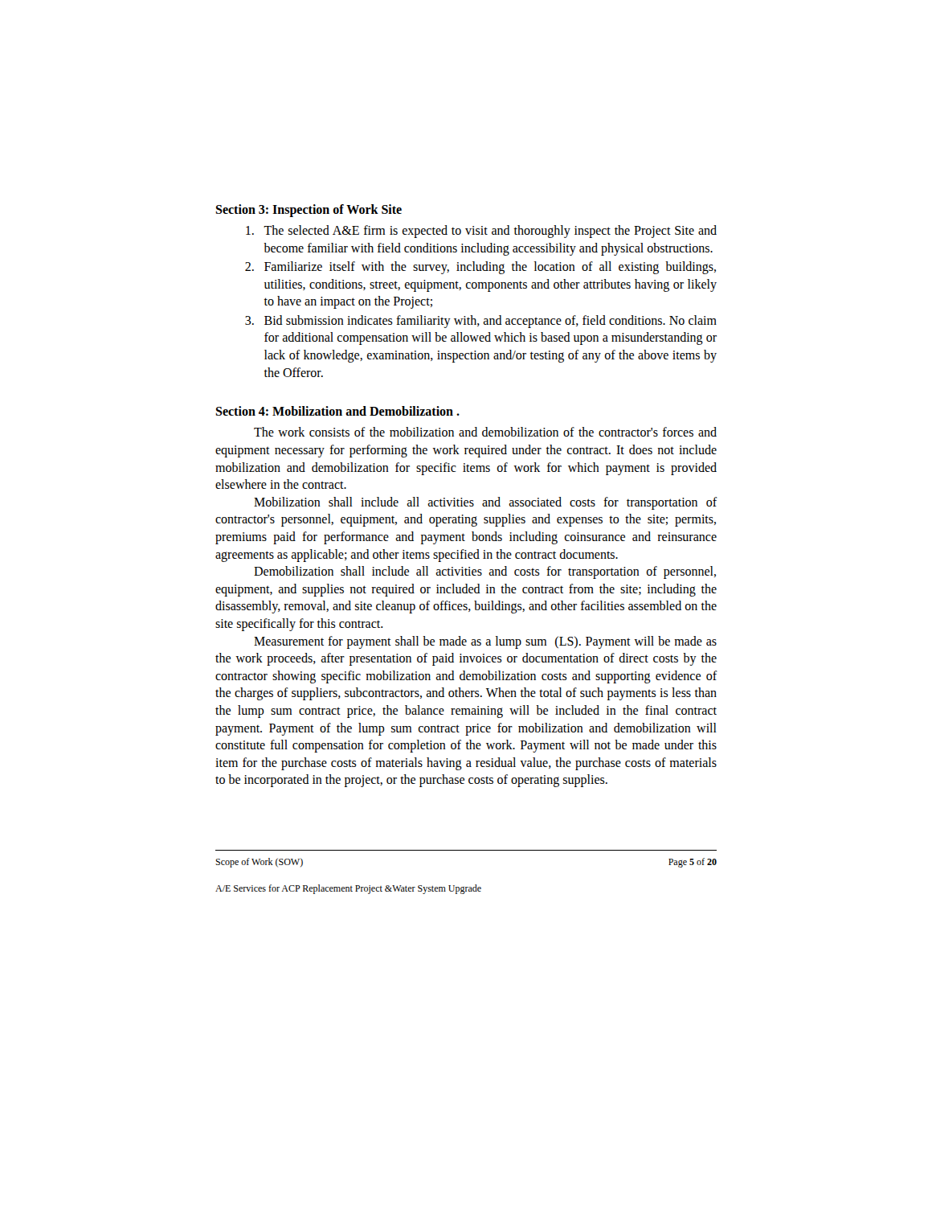Section 3: Inspection of Work Site
The selected A&E firm is expected to visit and thoroughly inspect the Project Site and become familiar with field conditions including accessibility and physical obstructions.
Familiarize itself with the survey, including the location of all existing buildings, utilities, conditions, street, equipment, components and other attributes having or likely to have an impact on the Project;
Bid submission indicates familiarity with, and acceptance of, field conditions. No claim for additional compensation will be allowed which is based upon a misunderstanding or lack of knowledge, examination, inspection and/or testing of any of the above items by the Offeror.
Section 4: Mobilization and Demobilization .
The work consists of the mobilization and demobilization of the contractor's forces and equipment necessary for performing the work required under the contract. It does not include mobilization and demobilization for specific items of work for which payment is provided elsewhere in the contract.
Mobilization shall include all activities and associated costs for transportation of contractor's personnel, equipment, and operating supplies and expenses to the site; permits, premiums paid for performance and payment bonds including coinsurance and reinsurance agreements as applicable; and other items specified in the contract documents.
Demobilization shall include all activities and costs for transportation of personnel, equipment, and supplies not required or included in the contract from the site; including the disassembly, removal, and site cleanup of offices, buildings, and other facilities assembled on the site specifically for this contract.
Measurement for payment shall be made as a lump sum (LS). Payment will be made as the work proceeds, after presentation of paid invoices or documentation of direct costs by the contractor showing specific mobilization and demobilization costs and supporting evidence of the charges of suppliers, subcontractors, and others. When the total of such payments is less than the lump sum contract price, the balance remaining will be included in the final contract payment. Payment of the lump sum contract price for mobilization and demobilization will constitute full compensation for completion of the work. Payment will not be made under this item for the purchase costs of materials having a residual value, the purchase costs of materials to be incorporated in the project, or the purchase costs of operating supplies.
Scope of Work (SOW) Page 5 of 20
A/E Services for ACP Replacement Project &Water System Upgrade